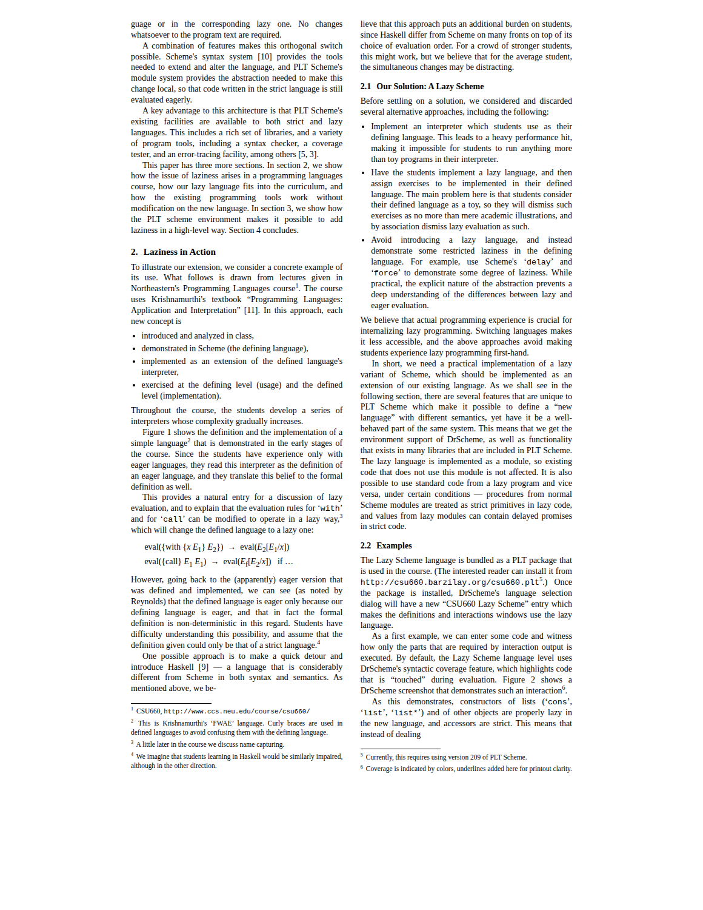guage or in the corresponding lazy one. No changes whatsoever to the program text are required.
A combination of features makes this orthogonal switch possible. Scheme's syntax system [10] provides the tools needed to extend and alter the language, and PLT Scheme's module system provides the abstraction needed to make this change local, so that code written in the strict language is still evaluated eagerly.
A key advantage to this architecture is that PLT Scheme's existing facilities are available to both strict and lazy languages. This includes a rich set of libraries, and a variety of program tools, including a syntax checker, a coverage tester, and an error-tracing facility, among others [5, 3].
This paper has three more sections. In section 2, we show how the issue of laziness arises in a programming languages course, how our lazy language fits into the curriculum, and how the existing programming tools work without modification on the new language. In section 3, we show how the PLT scheme environment makes it possible to add laziness in a high-level way. Section 4 concludes.
2. Laziness in Action
To illustrate our extension, we consider a concrete example of its use. What follows is drawn from lectures given in Northeastern's Programming Languages course1. The course uses Krishnamurthi's textbook “Programming Languages: Application and Interpretation” [11]. In this approach, each new concept is
introduced and analyzed in class,
demonstrated in Scheme (the defining language),
implemented as an extension of the defined language's interpreter,
exercised at the defining level (usage) and the defined level (implementation).
Throughout the course, the students develop a series of interpreters whose complexity gradually increases.
Figure 1 shows the definition and the implementation of a simple language2 that is demonstrated in the early stages of the course. Since the students have experience only with eager languages, they read this interpreter as the definition of an eager language, and they translate this belief to the formal definition as well.
This provides a natural entry for a discussion of lazy evaluation, and to explain that the evaluation rules for ‘with’ and for ‘call’ can be modified to operate in a lazy way,3 which will change the defined language to a lazy one:
eval({with {x E1} E2}) → eval(E2[E1/x])
eval({call} E1 E1) → eval(Ef[E2/x]) if …
However, going back to the (apparently) eager version that was defined and implemented, we can see (as noted by Reynolds) that the defined language is eager only because our defining language is eager, and that in fact the formal definition is non-deterministic in this regard. Students have difficulty understanding this possibility, and assume that the definition given could only be that of a strict language.4
One possible approach is to make a quick detour and introduce Haskell [9] — a language that is considerably different from Scheme in both syntax and semantics. As mentioned above, we be-
1 CSU660, http://www.ccs.neu.edu/course/csu660/
2 This is Krishnamurthi's ‘FWAE’ language. Curly braces are used in defined languages to avoid confusing them with the defining language.
3 A little later in the course we discuss name capturing.
4 We imagine that students learning in Haskell would be similarly impaired, although in the other direction.
lieve that this approach puts an additional burden on students, since Haskell differ from Scheme on many fronts on top of its choice of evaluation order. For a crowd of stronger students, this might work, but we believe that for the average student, the simultaneous changes may be distracting.
2.1 Our Solution: A Lazy Scheme
Before settling on a solution, we considered and discarded several alternative approaches, including the following:
Implement an interpreter which students use as their defining language. This leads to a heavy performance hit, making it impossible for students to run anything more than toy programs in their interpreter.
Have the students implement a lazy language, and then assign exercises to be implemented in their defined language. The main problem here is that students consider their defined language as a toy, so they will dismiss such exercises as no more than mere academic illustrations, and by association dismiss lazy evaluation as such.
Avoid introducing a lazy language, and instead demonstrate some restricted laziness in the defining language. For example, use Scheme's ‘delay’ and ‘force’ to demonstrate some degree of laziness. While practical, the explicit nature of the abstraction prevents a deep understanding of the differences between lazy and eager evaluation.
We believe that actual programming experience is crucial for internalizing lazy programming. Switching languages makes it less accessible, and the above approaches avoid making students experience lazy programming first-hand.
In short, we need a practical implementation of a lazy variant of Scheme, which should be implemented as an extension of our existing language. As we shall see in the following section, there are several features that are unique to PLT Scheme which make it possible to define a “new language” with different semantics, yet have it be a well-behaved part of the same system. This means that we get the environment support of DrScheme, as well as functionality that exists in many libraries that are included in PLT Scheme. The lazy language is implemented as a module, so existing code that does not use this module is not affected. It is also possible to use standard code from a lazy program and vice versa, under certain conditions — procedures from normal Scheme modules are treated as strict primitives in lazy code, and values from lazy modules can contain delayed promises in strict code.
2.2 Examples
The Lazy Scheme language is bundled as a PLT package that is used in the course. (The interested reader can install it from http://csu660.barzilay.org/csu660.plt5.) Once the package is installed, DrScheme's language selection dialog will have a new “CSU660 Lazy Scheme” entry which makes the definitions and interactions windows use the lazy language.
As a first example, we can enter some code and witness how only the parts that are required by interaction output is executed. By default, the Lazy Scheme language level uses DrScheme's syntactic coverage feature, which highlights code that is “touched” during evaluation. Figure 2 shows a DrScheme screenshot that demonstrates such an interaction6.
As this demonstrates, constructors of lists (‘cons’, ‘list’, ‘list*’) and of other objects are properly lazy in the new language, and accessors are strict. This means that instead of dealing
5 Currently, this requires using version 209 of PLT Scheme.
6 Coverage is indicated by colors, underlines added here for printout clarity.